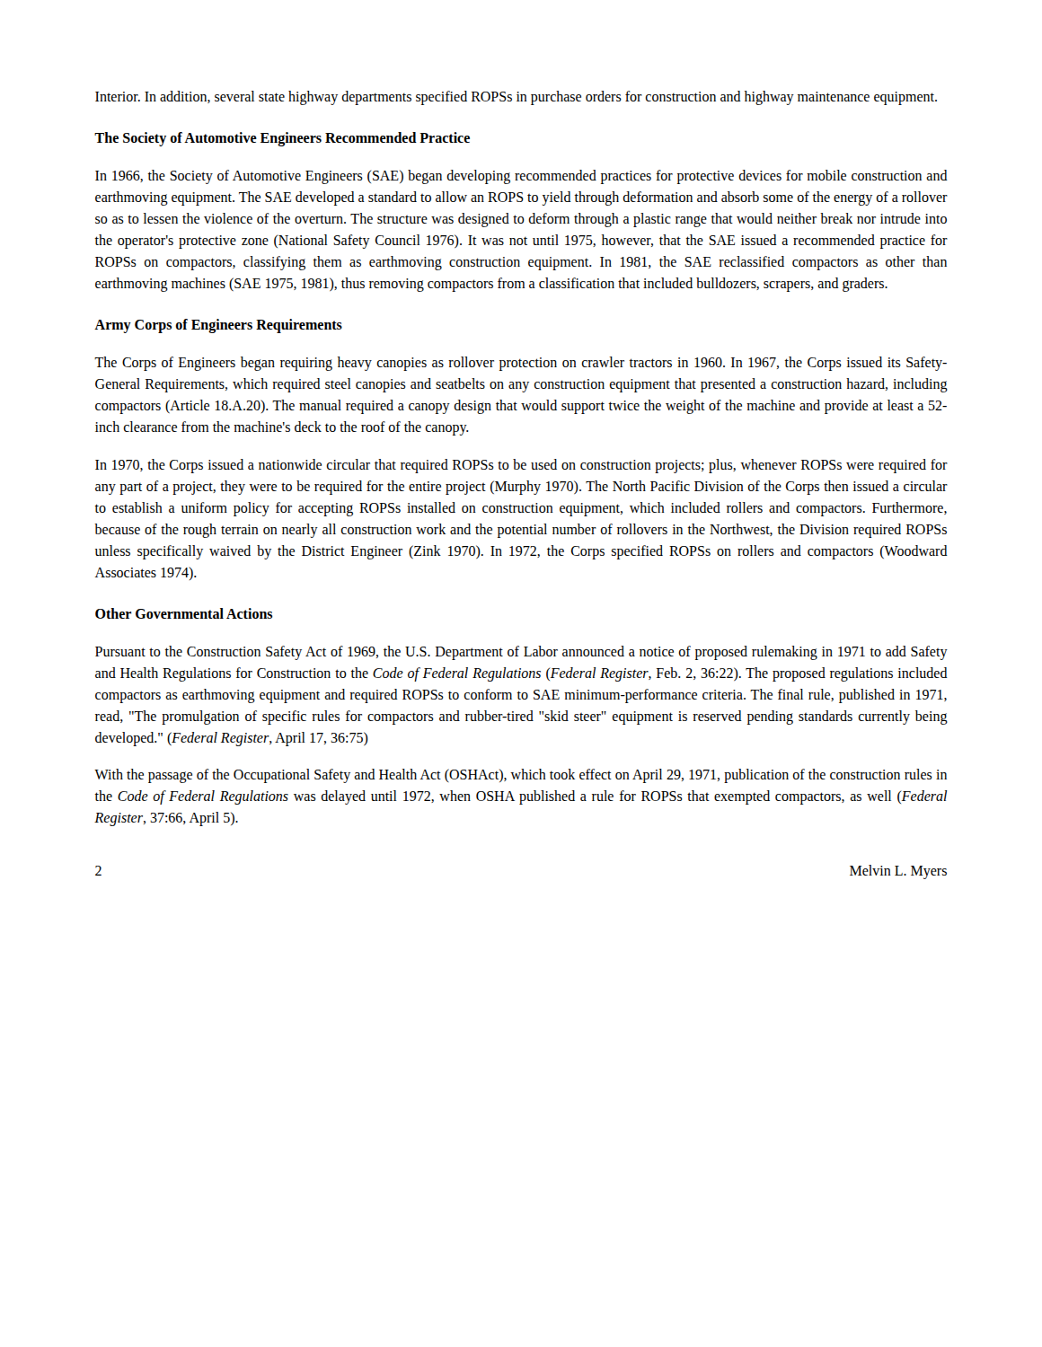Interior. In addition, several state highway departments specified ROPSs in purchase orders for construction and highway maintenance equipment.
The Society of Automotive Engineers Recommended Practice
In 1966, the Society of Automotive Engineers (SAE) began developing recommended practices for protective devices for mobile construction and earthmoving equipment. The SAE developed a standard to allow an ROPS to yield through deformation and absorb some of the energy of a rollover so as to lessen the violence of the overturn. The structure was designed to deform through a plastic range that would neither break nor intrude into the operator's protective zone (National Safety Council 1976). It was not until 1975, however, that the SAE issued a recommended practice for ROPSs on compactors, classifying them as earthmoving construction equipment. In 1981, the SAE reclassified compactors as other than earthmoving machines (SAE 1975, 1981), thus removing compactors from a classification that included bulldozers, scrapers, and graders.
Army Corps of Engineers Requirements
The Corps of Engineers began requiring heavy canopies as rollover protection on crawler tractors in 1960. In 1967, the Corps issued its Safety-General Requirements, which required steel canopies and seatbelts on any construction equipment that presented a construction hazard, including compactors (Article 18.A.20). The manual required a canopy design that would support twice the weight of the machine and provide at least a 52-inch clearance from the machine's deck to the roof of the canopy.
In 1970, the Corps issued a nationwide circular that required ROPSs to be used on construction projects; plus, whenever ROPSs were required for any part of a project, they were to be required for the entire project (Murphy 1970). The North Pacific Division of the Corps then issued a circular to establish a uniform policy for accepting ROPSs installed on construction equipment, which included rollers and compactors. Furthermore, because of the rough terrain on nearly all construction work and the potential number of rollovers in the Northwest, the Division required ROPSs unless specifically waived by the District Engineer (Zink 1970). In 1972, the Corps specified ROPSs on rollers and compactors (Woodward Associates 1974).
Other Governmental Actions
Pursuant to the Construction Safety Act of 1969, the U.S. Department of Labor announced a notice of proposed rulemaking in 1971 to add Safety and Health Regulations for Construction to the Code of Federal Regulations (Federal Register, Feb. 2, 36:22). The proposed regulations included compactors as earthmoving equipment and required ROPSs to conform to SAE minimum-performance criteria. The final rule, published in 1971, read, "The promulgation of specific rules for compactors and rubber-tired "skid steer" equipment is reserved pending standards currently being developed." (Federal Register, April 17, 36:75)
With the passage of the Occupational Safety and Health Act (OSHAct), which took effect on April 29, 1971, publication of the construction rules in the Code of Federal Regulations was delayed until 1972, when OSHA published a rule for ROPSs that exempted compactors, as well (Federal Register, 37:66, April 5).
2 Melvin L. Myers